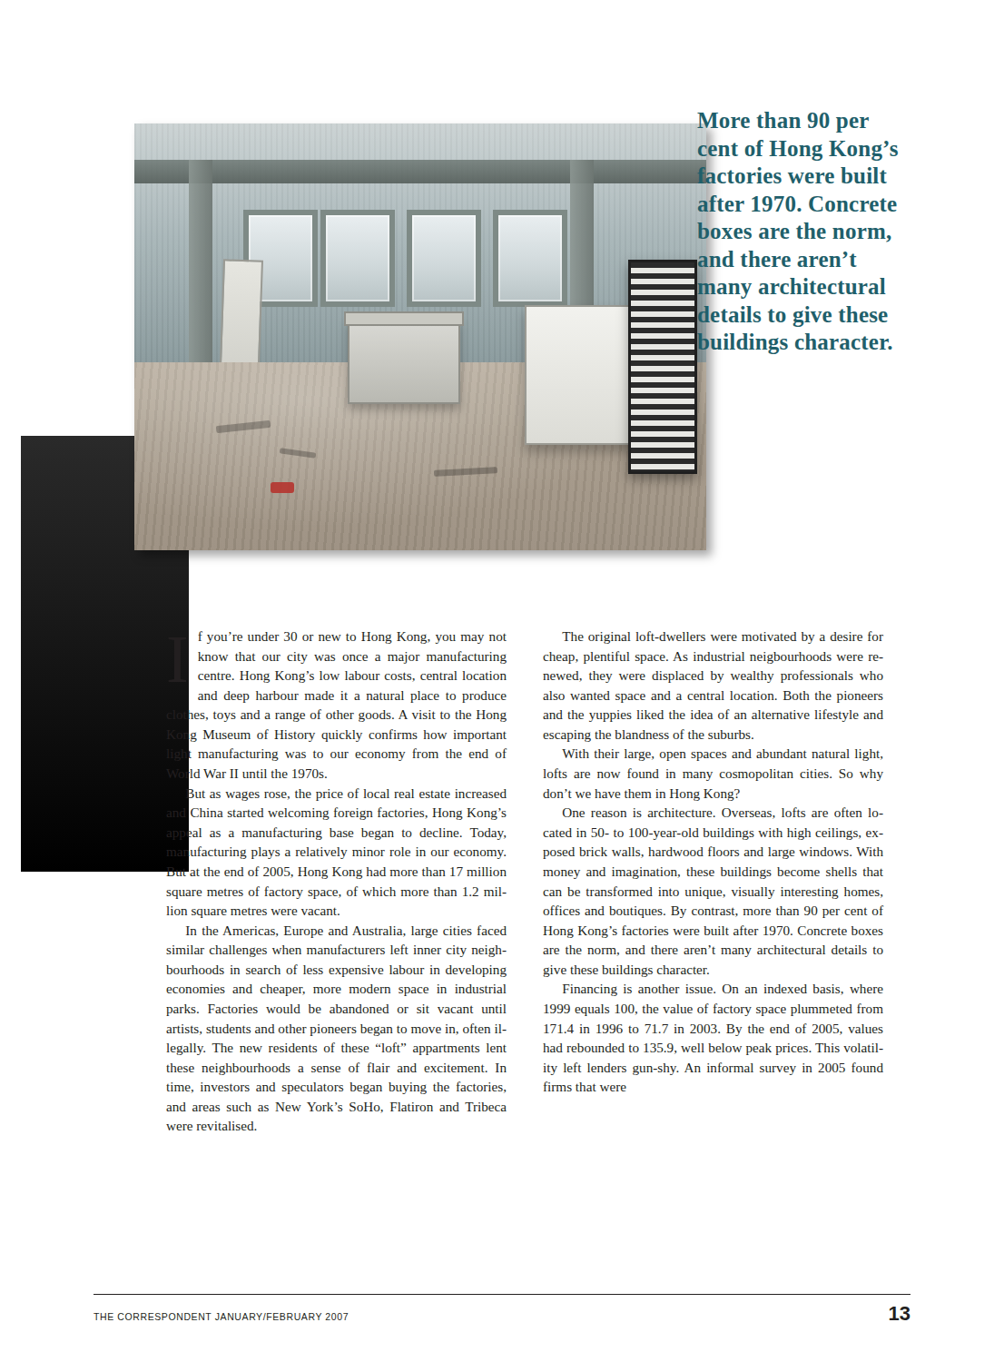More than 90 per cent of Hong Kong’s factories were built after 1970. Concrete boxes are the norm, and there aren’t many architectural details to give these buildings character.
If you’re under 30 or new to Hong Kong, you may not know that our city was once a major manufacturing centre. Hong Kong’s low labour costs, central location and deep harbour made it a natural place to produce clothes, toys and a range of other goods. A visit to the Hong Kong Museum of History quickly confirms how important light manufacturing was to our economy from the end of World War II until the 1970s.
But as wages rose, the price of local real estate increased and China started welcoming foreign factories, Hong Kong’s appeal as a manufacturing base began to decline. Today, manufacturing plays a relatively minor role in our economy. But at the end of 2005, Hong Kong had more than 17 million square metres of factory space, of which more than 1.2 million square metres were vacant.
In the Americas, Europe and Australia, large cities faced similar challenges when manufacturers left inner city neighbourhoods in search of less expensive labour in developing economies and cheaper, more modern space in industrial parks. Factories would be abandoned or sit vacant until artists, students and other pioneers began to move in, often illegally. The new residents of these “loft” appartments lent these neighbourhoods a sense of flair and excitement. In time, investors and speculators began buying the factories, and areas such as New York’s SoHo, Flatiron and Tribeca were revitalised.
The original loft-dwellers were motivated by a desire for cheap, plentiful space. As industrial neigbourhoods were renewed, they were displaced by wealthy professionals who also wanted space and a central location. Both the pioneers and the yuppies liked the idea of an alternative lifestyle and escaping the blandness of the suburbs.
With their large, open spaces and abundant natural light, lofts are now found in many cosmopolitan cities. So why don’t we have them in Hong Kong?
One reason is architecture. Overseas, lofts are often located in 50- to 100-year-old buildings with high ceilings, exposed brick walls, hardwood floors and large windows. With money and imagination, these buildings become shells that can be transformed into unique, visually interesting homes, offices and boutiques. By contrast, more than 90 per cent of Hong Kong’s factories were built after 1970. Concrete boxes are the norm, and there aren’t many architectural details to give these buildings character.
Financing is another issue. On an indexed basis, where 1999 equals 100, the value of factory space plummeted from 171.4 in 1996 to 71.7 in 2003. By the end of 2005, values had rebounded to 135.9, well below peak prices. This volatility left lenders gun-shy. An informal survey in 2005 found firms that were
The Correspondent January/February 2007
13